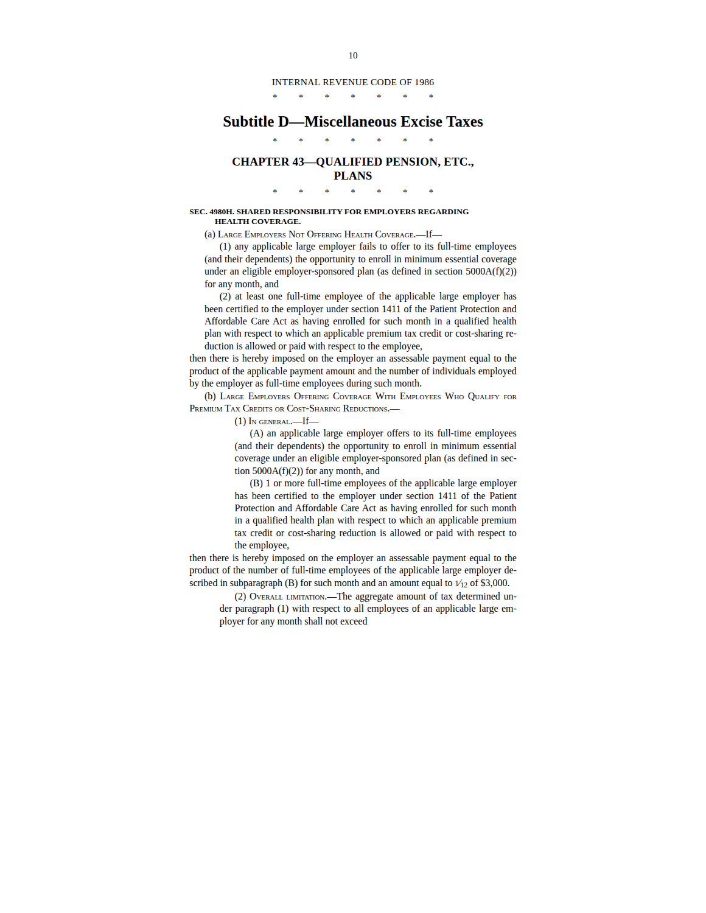10
INTERNAL REVENUE CODE OF 1986
* * * * * * *
Subtitle D—Miscellaneous Excise Taxes
* * * * * * *
CHAPTER 43—QUALIFIED PENSION, ETC.,
PLANS
* * * * * * *
SEC. 4980H. SHARED RESPONSIBILITY FOR EMPLOYERS REGARDINGHEALTH COVERAGE.
(a) Large Employers Not Offering Health Coverage.—If—
(1) any applicable large employer fails to offer to its full-time employees (and their dependents) the opportunity to enroll in minimum essential coverage under an eligible employer-sponsored plan (as defined in section 5000A(f)(2)) for any month, and
(2) at least one full-time employee of the applicable large employer has been certified to the employer under section 1411 of the Patient Protection and Affordable Care Act as having enrolled for such month in a qualified health plan with respect to which an applicable premium tax credit or cost-sharing reduction is allowed or paid with respect to the employee,
then there is hereby imposed on the employer an assessable payment equal to the product of the applicable payment amount and the number of individuals employed by the employer as full-time employees during such month.
(b) Large Employers Offering Coverage With Employees Who Qualify for Premium Tax Credits or Cost-Sharing Reductions.—
(1) In general.—If—
(A) an applicable large employer offers to its full-time employees (and their dependents) the opportunity to enroll in minimum essential coverage under an eligible employer-sponsored plan (as defined in section 5000A(f)(2)) for any month, and
(B) 1 or more full-time employees of the applicable large employer has been certified to the employer under section 1411 of the Patient Protection and Affordable Care Act as having enrolled for such month in a qualified health plan with respect to which an applicable premium tax credit or cost-sharing reduction is allowed or paid with respect to the employee,
then there is hereby imposed on the employer an assessable payment equal to the product of the number of full-time employees of the applicable large employer described in subparagraph (B) for such month and an amount equal to 1⁄12 of $3,000.
(2) Overall limitation.—The aggregate amount of tax determined under paragraph (1) with respect to all employees of an applicable large employer for any month shall not exceed